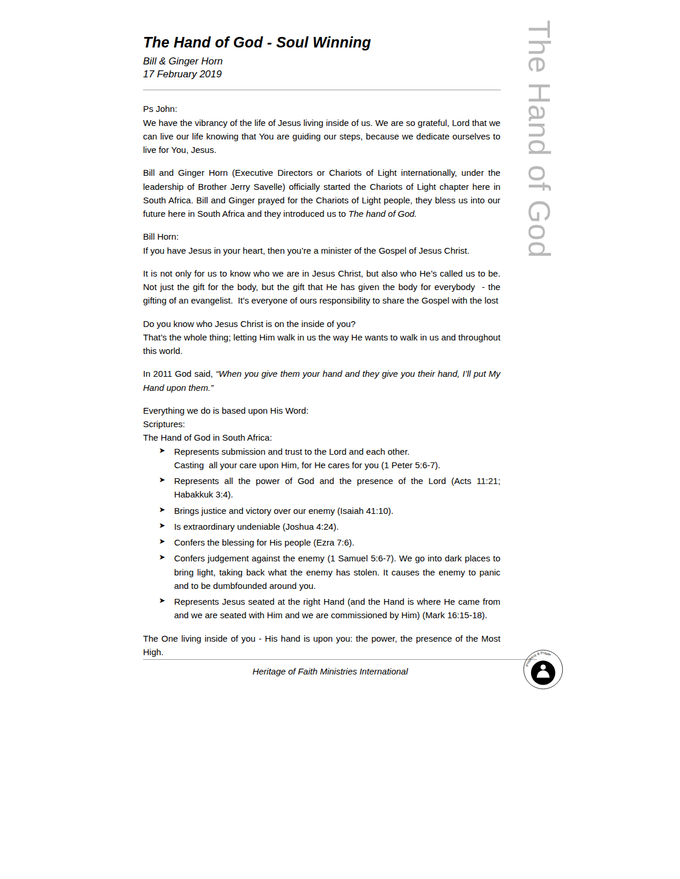The Hand of God
The Hand of God - Soul Winning
Bill & Ginger Horn
17 February 2019
Ps John:
We have the vibrancy of the life of Jesus living inside of us. We are so grateful, Lord that we can live our life knowing that You are guiding our steps, because we dedicate ourselves to live for You, Jesus.
Bill and Ginger Horn (Executive Directors or Chariots of Light internationally, under the leadership of Brother Jerry Savelle) officially started the Chariots of Light chapter here in South Africa. Bill and Ginger prayed for the Chariots of Light people, they bless us into our future here in South Africa and they introduced us to The hand of God.
Bill Horn:
If you have Jesus in your heart, then you’re a minister of the Gospel of Jesus Christ.
It is not only for us to know who we are in Jesus Christ, but also who He’s called us to be. Not just the gift for the body, but the gift that He has given the body for everybody - the gifting of an evangelist. It’s everyone of ours responsibility to share the Gospel with the lost
Do you know who Jesus Christ is on the inside of you?
That’s the whole thing; letting Him walk in us the way He wants to walk in us and throughout this world.
In 2011 God said, “When you give them your hand and they give you their hand, I’ll put My Hand upon them.”
Everything we do is based upon His Word:
Scriptures:
The Hand of God in South Africa:
Represents submission and trust to the Lord and each other. Casting all your care upon Him, for He cares for you (1 Peter 5:6-7).
Represents all the power of God and the presence of the Lord (Acts 11:21; Habakkuk 3:4).
Brings justice and victory over our enemy (Isaiah 41:10).
Is extraordinary undeniable (Joshua 4:24).
Confers the blessing for His people (Ezra 7:6).
Confers judgement against the enemy (1 Samuel 5:6-7). We go into dark places to bring light, taking back what the enemy has stolen. It causes the enemy to panic and to be dumbfounded around you.
Represents Jesus seated at the right Hand (and the Hand is where He came from and we are seated with Him and we are commissioned by Him) (Mark 16:15-18).
The One living inside of you - His hand is upon you: the power, the presence of the Most High.
Heritage of Faith Ministries International
Prophecy & Prayer